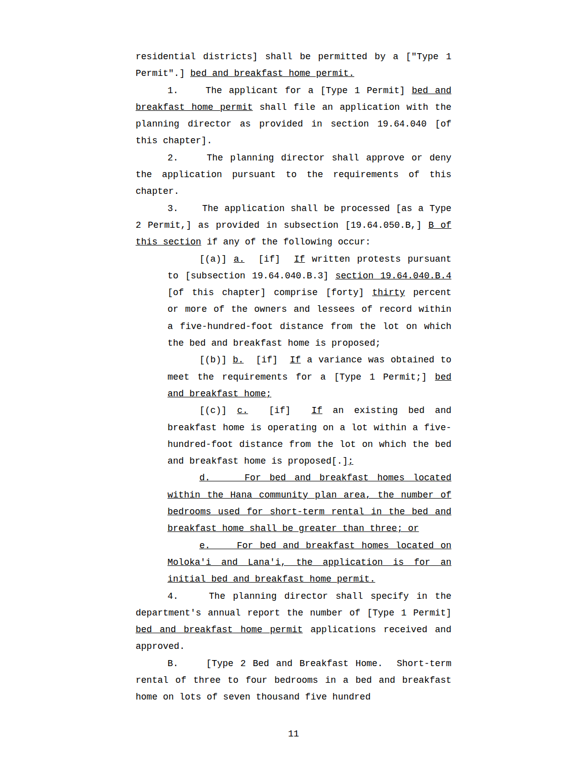residential districts] shall be permitted by a ["Type 1 Permit".] bed and breakfast home permit.
1. The applicant for a [Type 1 Permit] bed and breakfast home permit shall file an application with the planning director as provided in section 19.64.040 [of this chapter].
2. The planning director shall approve or deny the application pursuant to the requirements of this chapter.
3. The application shall be processed [as a Type 2 Permit,] as provided in subsection [19.64.050.B,] B of this section if any of the following occur:
[(a)] a. [if] If written protests pursuant to [subsection 19.64.040.B.3] section 19.64.040.B.4 [of this chapter] comprise [forty] thirty percent or more of the owners and lessees of record within a five-hundred-foot distance from the lot on which the bed and breakfast home is proposed;
[(b)] b. [if] If a variance was obtained to meet the requirements for a [Type 1 Permit;] bed and breakfast home;
[(c)] c. [if] If an existing bed and breakfast home is operating on a lot within a five-hundred-foot distance from the lot on which the bed and breakfast home is proposed[.];
d. For bed and breakfast homes located within the Hana community plan area, the number of bedrooms used for short-term rental in the bed and breakfast home shall be greater than three; or
e. For bed and breakfast homes located on Moloka'i and Lana'i, the application is for an initial bed and breakfast home permit.
4. The planning director shall specify in the department's annual report the number of [Type 1 Permit] bed and breakfast home permit applications received and approved.
B. [Type 2 Bed and Breakfast Home. Short-term rental of three to four bedrooms in a bed and breakfast home on lots of seven thousand five hundred
11